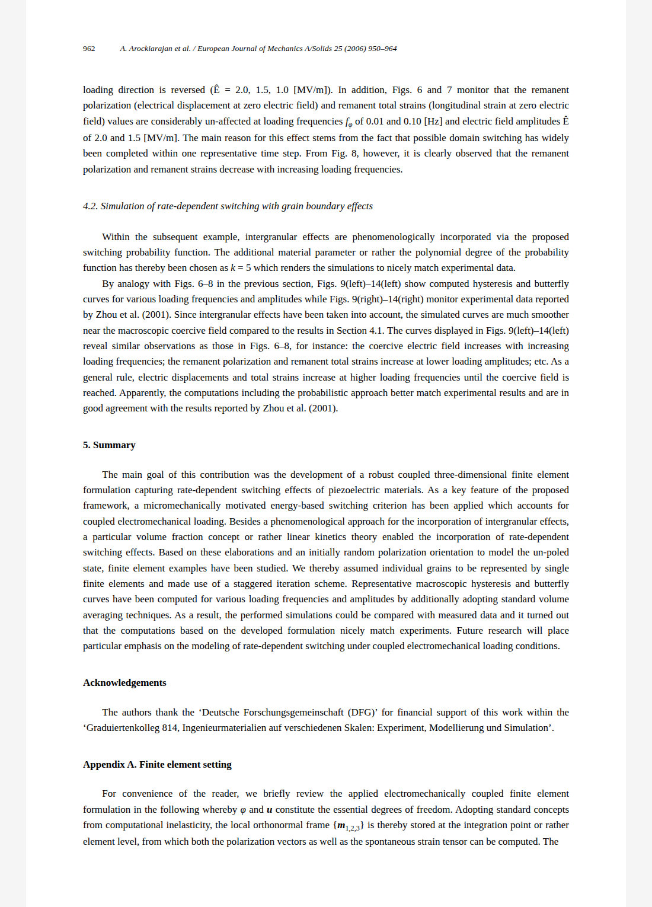962 A. Arockiarajan et al. / European Journal of Mechanics A/Solids 25 (2006) 950–964
loading direction is reversed (Ê = 2.0, 1.5, 1.0 [MV/m]). In addition, Figs. 6 and 7 monitor that the remanent polarization (electrical displacement at zero electric field) and remanent total strains (longitudinal strain at zero electric field) values are considerably un-affected at loading frequencies fφ of 0.01 and 0.10 [Hz] and electric field amplitudes Ê of 2.0 and 1.5 [MV/m]. The main reason for this effect stems from the fact that possible domain switching has widely been completed within one representative time step. From Fig. 8, however, it is clearly observed that the remanent polarization and remanent strains decrease with increasing loading frequencies.
4.2. Simulation of rate-dependent switching with grain boundary effects
Within the subsequent example, intergranular effects are phenomenologically incorporated via the proposed switching probability function. The additional material parameter or rather the polynomial degree of the probability function has thereby been chosen as k = 5 which renders the simulations to nicely match experimental data.
By analogy with Figs. 6–8 in the previous section, Figs. 9(left)–14(left) show computed hysteresis and butterfly curves for various loading frequencies and amplitudes while Figs. 9(right)–14(right) monitor experimental data reported by Zhou et al. (2001). Since intergranular effects have been taken into account, the simulated curves are much smoother near the macroscopic coercive field compared to the results in Section 4.1. The curves displayed in Figs. 9(left)–14(left) reveal similar observations as those in Figs. 6–8, for instance: the coercive electric field increases with increasing loading frequencies; the remanent polarization and remanent total strains increase at lower loading amplitudes; etc. As a general rule, electric displacements and total strains increase at higher loading frequencies until the coercive field is reached. Apparently, the computations including the probabilistic approach better match experimental results and are in good agreement with the results reported by Zhou et al. (2001).
5. Summary
The main goal of this contribution was the development of a robust coupled three-dimensional finite element formulation capturing rate-dependent switching effects of piezoelectric materials. As a key feature of the proposed framework, a micromechanically motivated energy-based switching criterion has been applied which accounts for coupled electromechanical loading. Besides a phenomenological approach for the incorporation of intergranular effects, a particular volume fraction concept or rather linear kinetics theory enabled the incorporation of rate-dependent switching effects. Based on these elaborations and an initially random polarization orientation to model the un-poled state, finite element examples have been studied. We thereby assumed individual grains to be represented by single finite elements and made use of a staggered iteration scheme. Representative macroscopic hysteresis and butterfly curves have been computed for various loading frequencies and amplitudes by additionally adopting standard volume averaging techniques. As a result, the performed simulations could be compared with measured data and it turned out that the computations based on the developed formulation nicely match experiments. Future research will place particular emphasis on the modeling of rate-dependent switching under coupled electromechanical loading conditions.
Acknowledgements
The authors thank the ‘Deutsche Forschungsgemeinschaft (DFG)’ for financial support of this work within the ‘Graduiertenkolleg 814, Ingenieurmaterialien auf verschiedenen Skalen: Experiment, Modellierung und Simulation’.
Appendix A. Finite element setting
For convenience of the reader, we briefly review the applied electromechanically coupled finite element formulation in the following whereby φ and u constitute the essential degrees of freedom. Adopting standard concepts from computational inelasticity, the local orthonormal frame {m1,2,3} is thereby stored at the integration point or rather element level, from which both the polarization vectors as well as the spontaneous strain tensor can be computed. The